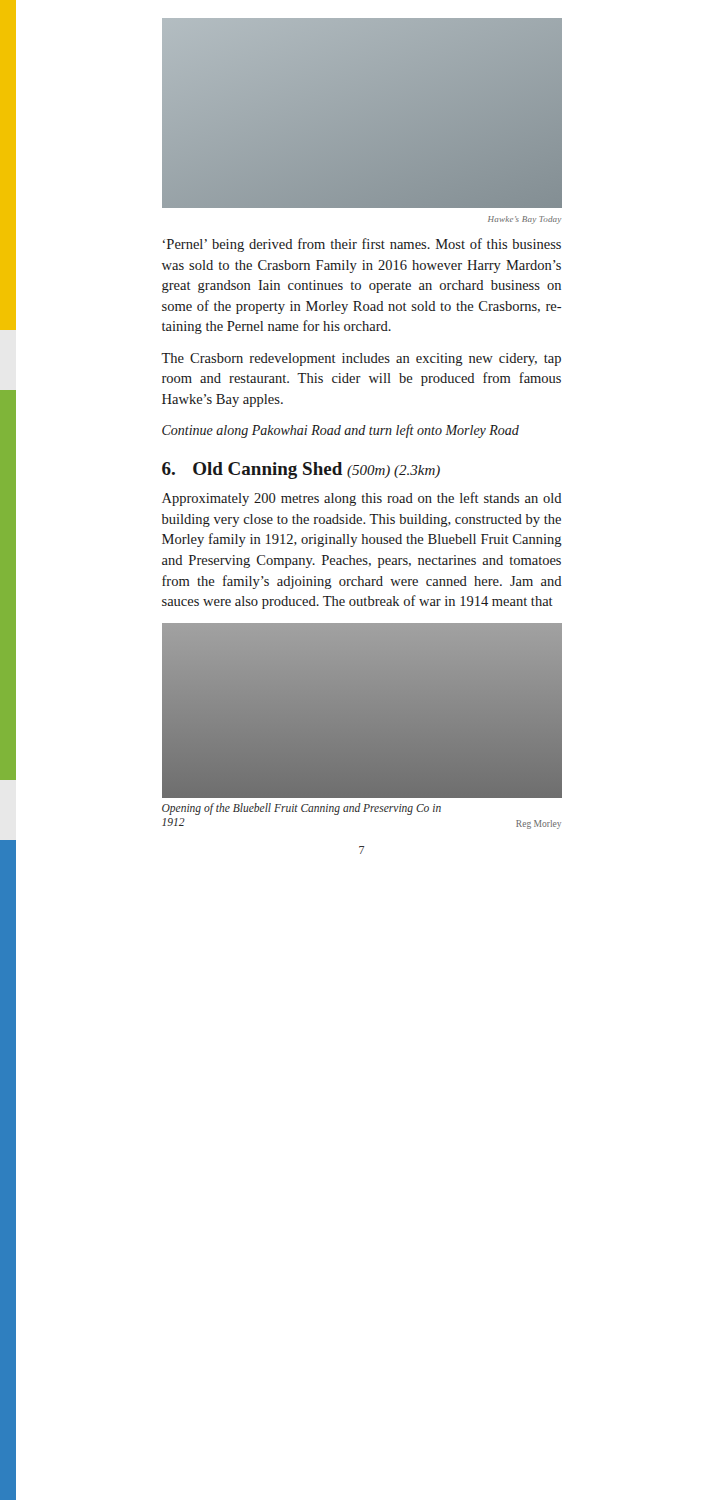Hawke’s Bay Today
‘Pernel’ being derived from their first names. Most of this business was sold to the Crasborn Family in 2016 however Harry Mardon’s great grandson Iain continues to operate an orchard business on some of the property in Morley Road not sold to the Crasborns, retaining the Pernel name for his orchard.
The Crasborn redevelopment includes an exciting new cidery, tap room and restaurant. This cider will be produced from famous Hawke’s Bay apples.
Continue along Pakowhai Road and turn left onto Morley Road
6. Old Canning Shed (500m) (2.3km)
Approximately 200 metres along this road on the left stands an old building very close to the roadside. This building, constructed by the Morley family in 1912, originally housed the Bluebell Fruit Canning and Preserving Company. Peaches, pears, nectarines and tomatoes from the family’s adjoining orchard were canned here. Jam and sauces were also produced. The outbreak of war in 1914 meant that
Opening of the Bluebell Fruit Canning and Preserving Co in 1912
Reg Morley
7